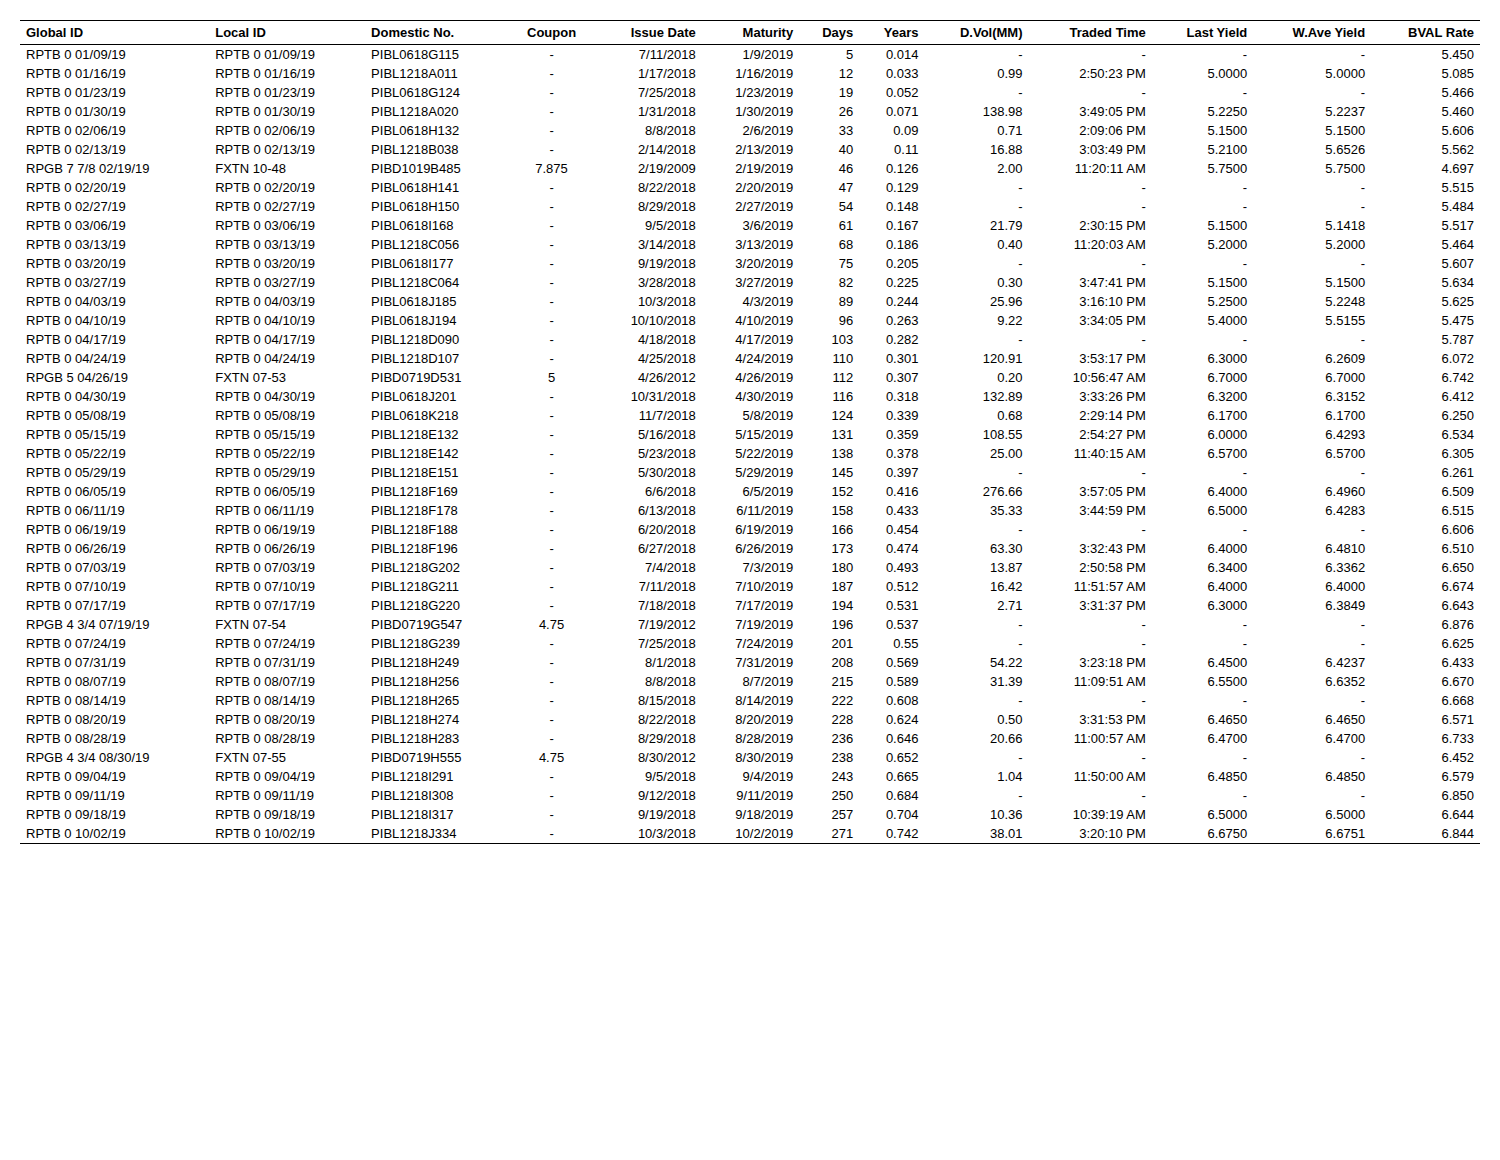| Global ID | Local ID | Domestic No. | Coupon | Issue Date | Maturity | Days | Years | D.Vol(MM) | Traded Time | Last Yield | W.Ave Yield | BVAL Rate |
| --- | --- | --- | --- | --- | --- | --- | --- | --- | --- | --- | --- | --- |
| RPTB 0 01/09/19 | RPTB 0 01/09/19 | PIBL0618G115 | - | 7/11/2018 | 1/9/2019 | 5 | 0.014 | - | - | - | - | 5.450 |
| RPTB 0 01/16/19 | RPTB 0 01/16/19 | PIBL1218A011 | - | 1/17/2018 | 1/16/2019 | 12 | 0.033 | 0.99 | 2:50:23 PM | 5.0000 | 5.0000 | 5.085 |
| RPTB 0 01/23/19 | RPTB 0 01/23/19 | PIBL0618G124 | - | 7/25/2018 | 1/23/2019 | 19 | 0.052 | - | - | - | - | 5.466 |
| RPTB 0 01/30/19 | RPTB 0 01/30/19 | PIBL1218A020 | - | 1/31/2018 | 1/30/2019 | 26 | 0.071 | 138.98 | 3:49:05 PM | 5.2250 | 5.2237 | 5.460 |
| RPTB 0 02/06/19 | RPTB 0 02/06/19 | PIBL0618H132 | - | 8/8/2018 | 2/6/2019 | 33 | 0.09 | 0.71 | 2:09:06 PM | 5.1500 | 5.1500 | 5.606 |
| RPTB 0 02/13/19 | RPTB 0 02/13/19 | PIBL1218B038 | - | 2/14/2018 | 2/13/2019 | 40 | 0.11 | 16.88 | 3:03:49 PM | 5.2100 | 5.6526 | 5.562 |
| RPGB 7 7/8 02/19/19 | FXTN 10-48 | PIBD1019B485 | 7.875 | 2/19/2009 | 2/19/2019 | 46 | 0.126 | 2.00 | 11:20:11 AM | 5.7500 | 5.7500 | 4.697 |
| RPTB 0 02/20/19 | RPTB 0 02/20/19 | PIBL0618H141 | - | 8/22/2018 | 2/20/2019 | 47 | 0.129 | - | - | - | - | 5.515 |
| RPTB 0 02/27/19 | RPTB 0 02/27/19 | PIBL0618H150 | - | 8/29/2018 | 2/27/2019 | 54 | 0.148 | - | - | - | - | 5.484 |
| RPTB 0 03/06/19 | RPTB 0 03/06/19 | PIBL0618I168 | - | 9/5/2018 | 3/6/2019 | 61 | 0.167 | 21.79 | 2:30:15 PM | 5.1500 | 5.1418 | 5.517 |
| RPTB 0 03/13/19 | RPTB 0 03/13/19 | PIBL1218C056 | - | 3/14/2018 | 3/13/2019 | 68 | 0.186 | 0.40 | 11:20:03 AM | 5.2000 | 5.2000 | 5.464 |
| RPTB 0 03/20/19 | RPTB 0 03/20/19 | PIBL0618I177 | - | 9/19/2018 | 3/20/2019 | 75 | 0.205 | - | - | - | - | 5.607 |
| RPTB 0 03/27/19 | RPTB 0 03/27/19 | PIBL1218C064 | - | 3/28/2018 | 3/27/2019 | 82 | 0.225 | 0.30 | 3:47:41 PM | 5.1500 | 5.1500 | 5.634 |
| RPTB 0 04/03/19 | RPTB 0 04/03/19 | PIBL0618J185 | - | 10/3/2018 | 4/3/2019 | 89 | 0.244 | 25.96 | 3:16:10 PM | 5.2500 | 5.2248 | 5.625 |
| RPTB 0 04/10/19 | RPTB 0 04/10/19 | PIBL0618J194 | - | 10/10/2018 | 4/10/2019 | 96 | 0.263 | 9.22 | 3:34:05 PM | 5.4000 | 5.5155 | 5.475 |
| RPTB 0 04/17/19 | RPTB 0 04/17/19 | PIBL1218D090 | - | 4/18/2018 | 4/17/2019 | 103 | 0.282 | - | - | - | - | 5.787 |
| RPTB 0 04/24/19 | RPTB 0 04/24/19 | PIBL1218D107 | - | 4/25/2018 | 4/24/2019 | 110 | 0.301 | 120.91 | 3:53:17 PM | 6.3000 | 6.2609 | 6.072 |
| RPGB 5 04/26/19 | FXTN 07-53 | PIBD0719D531 | 5 | 4/26/2012 | 4/26/2019 | 112 | 0.307 | 0.20 | 10:56:47 AM | 6.7000 | 6.7000 | 6.742 |
| RPTB 0 04/30/19 | RPTB 0 04/30/19 | PIBL0618J201 | - | 10/31/2018 | 4/30/2019 | 116 | 0.318 | 132.89 | 3:33:26 PM | 6.3200 | 6.3152 | 6.412 |
| RPTB 0 05/08/19 | RPTB 0 05/08/19 | PIBL0618K218 | - | 11/7/2018 | 5/8/2019 | 124 | 0.339 | 0.68 | 2:29:14 PM | 6.1700 | 6.1700 | 6.250 |
| RPTB 0 05/15/19 | RPTB 0 05/15/19 | PIBL1218E132 | - | 5/16/2018 | 5/15/2019 | 131 | 0.359 | 108.55 | 2:54:27 PM | 6.0000 | 6.4293 | 6.534 |
| RPTB 0 05/22/19 | RPTB 0 05/22/19 | PIBL1218E142 | - | 5/23/2018 | 5/22/2019 | 138 | 0.378 | 25.00 | 11:40:15 AM | 6.5700 | 6.5700 | 6.305 |
| RPTB 0 05/29/19 | RPTB 0 05/29/19 | PIBL1218E151 | - | 5/30/2018 | 5/29/2019 | 145 | 0.397 | - | - | - | - | 6.261 |
| RPTB 0 06/05/19 | RPTB 0 06/05/19 | PIBL1218F169 | - | 6/6/2018 | 6/5/2019 | 152 | 0.416 | 276.66 | 3:57:05 PM | 6.4000 | 6.4960 | 6.509 |
| RPTB 0 06/11/19 | RPTB 0 06/11/19 | PIBL1218F178 | - | 6/13/2018 | 6/11/2019 | 158 | 0.433 | 35.33 | 3:44:59 PM | 6.5000 | 6.4283 | 6.515 |
| RPTB 0 06/19/19 | RPTB 0 06/19/19 | PIBL1218F188 | - | 6/20/2018 | 6/19/2019 | 166 | 0.454 | - | - | - | - | 6.606 |
| RPTB 0 06/26/19 | RPTB 0 06/26/19 | PIBL1218F196 | - | 6/27/2018 | 6/26/2019 | 173 | 0.474 | 63.30 | 3:32:43 PM | 6.4000 | 6.4810 | 6.510 |
| RPTB 0 07/03/19 | RPTB 0 07/03/19 | PIBL1218G202 | - | 7/4/2018 | 7/3/2019 | 180 | 0.493 | 13.87 | 2:50:58 PM | 6.3400 | 6.3362 | 6.650 |
| RPTB 0 07/10/19 | RPTB 0 07/10/19 | PIBL1218G211 | - | 7/11/2018 | 7/10/2019 | 187 | 0.512 | 16.42 | 11:51:57 AM | 6.4000 | 6.4000 | 6.674 |
| RPTB 0 07/17/19 | RPTB 0 07/17/19 | PIBL1218G220 | - | 7/18/2018 | 7/17/2019 | 194 | 0.531 | 2.71 | 3:31:37 PM | 6.3000 | 6.3849 | 6.643 |
| RPGB 4 3/4 07/19/19 | FXTN 07-54 | PIBD0719G547 | 4.75 | 7/19/2012 | 7/19/2019 | 196 | 0.537 | - | - | - | - | 6.876 |
| RPTB 0 07/24/19 | RPTB 0 07/24/19 | PIBL1218G239 | - | 7/25/2018 | 7/24/2019 | 201 | 0.55 | - | - | - | - | 6.625 |
| RPTB 0 07/31/19 | RPTB 0 07/31/19 | PIBL1218H249 | - | 8/1/2018 | 7/31/2019 | 208 | 0.569 | 54.22 | 3:23:18 PM | 6.4500 | 6.4237 | 6.433 |
| RPTB 0 08/07/19 | RPTB 0 08/07/19 | PIBL1218H256 | - | 8/8/2018 | 8/7/2019 | 215 | 0.589 | 31.39 | 11:09:51 AM | 6.5500 | 6.6352 | 6.670 |
| RPTB 0 08/14/19 | RPTB 0 08/14/19 | PIBL1218H265 | - | 8/15/2018 | 8/14/2019 | 222 | 0.608 | - | - | - | - | 6.668 |
| RPTB 0 08/20/19 | RPTB 0 08/20/19 | PIBL1218H274 | - | 8/22/2018 | 8/20/2019 | 228 | 0.624 | 0.50 | 3:31:53 PM | 6.4650 | 6.4650 | 6.571 |
| RPTB 0 08/28/19 | RPTB 0 08/28/19 | PIBL1218H283 | - | 8/29/2018 | 8/28/2019 | 236 | 0.646 | 20.66 | 11:00:57 AM | 6.4700 | 6.4700 | 6.733 |
| RPGB 4 3/4 08/30/19 | FXTN 07-55 | PIBD0719H555 | 4.75 | 8/30/2012 | 8/30/2019 | 238 | 0.652 | - | - | - | - | 6.452 |
| RPTB 0 09/04/19 | RPTB 0 09/04/19 | PIBL1218I291 | - | 9/5/2018 | 9/4/2019 | 243 | 0.665 | 1.04 | 11:50:00 AM | 6.4850 | 6.4850 | 6.579 |
| RPTB 0 09/11/19 | RPTB 0 09/11/19 | PIBL1218I308 | - | 9/12/2018 | 9/11/2019 | 250 | 0.684 | - | - | - | - | 6.850 |
| RPTB 0 09/18/19 | RPTB 0 09/18/19 | PIBL1218I317 | - | 9/19/2018 | 9/18/2019 | 257 | 0.704 | 10.36 | 10:39:19 AM | 6.5000 | 6.5000 | 6.644 |
| RPTB 0 10/02/19 | RPTB 0 10/02/19 | PIBL1218J334 | - | 10/3/2018 | 10/2/2019 | 271 | 0.742 | 38.01 | 3:20:10 PM | 6.6750 | 6.6751 | 6.844 |